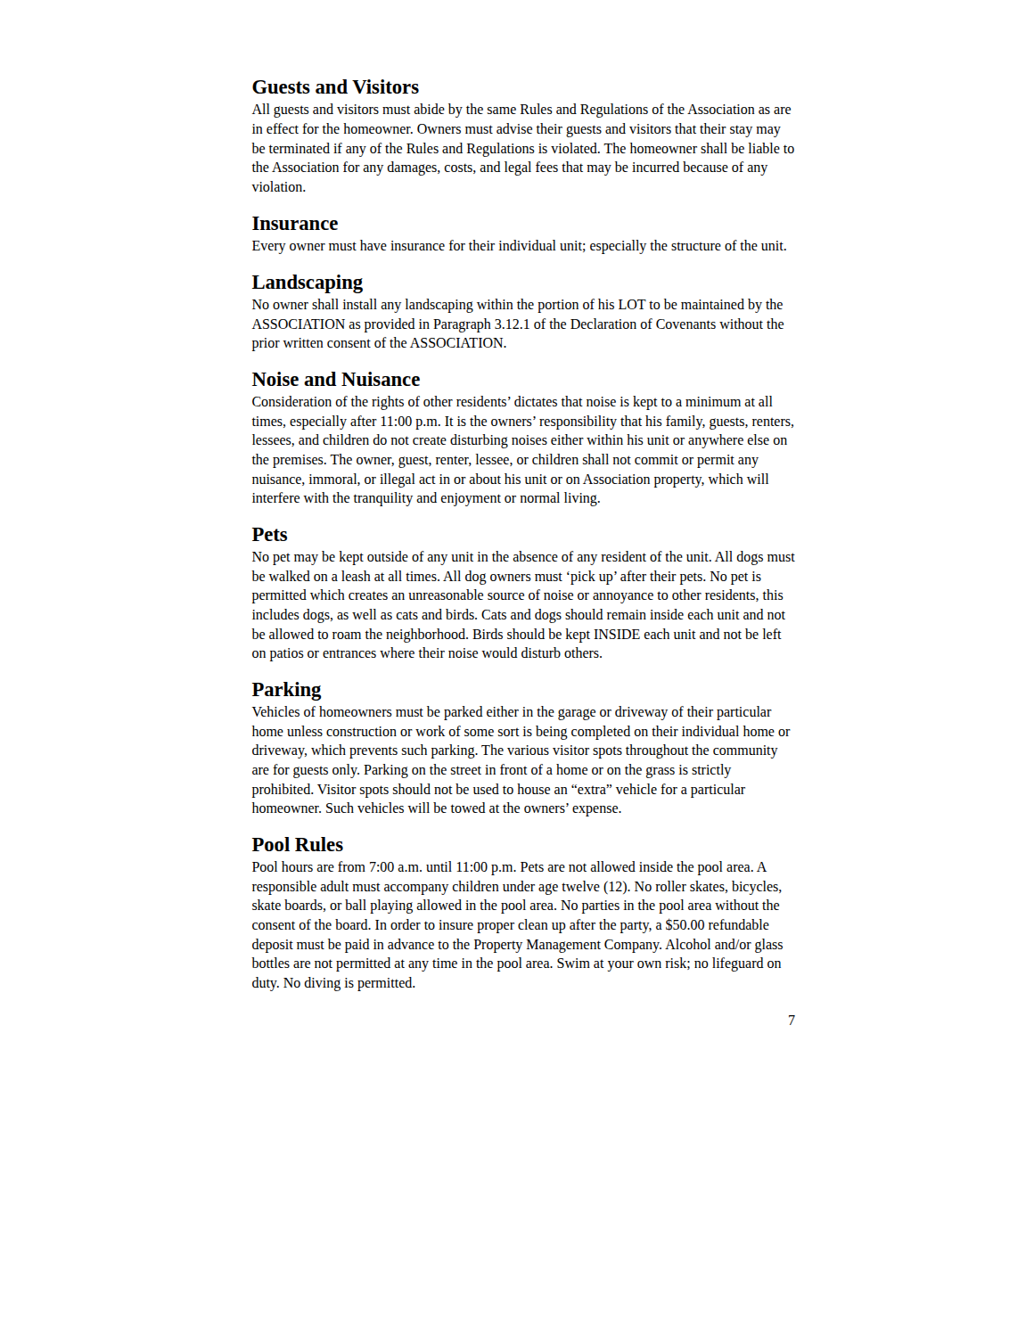Guests and Visitors
All guests and visitors must abide by the same Rules and Regulations of the Association as are in effect for the homeowner. Owners must advise their guests and visitors that their stay may be terminated if any of the Rules and Regulations is violated. The homeowner shall be liable to the Association for any damages, costs, and legal fees that may be incurred because of any violation.
Insurance
Every owner must have insurance for their individual unit; especially the structure of the unit.
Landscaping
No owner shall install any landscaping within the portion of his LOT to be maintained by the ASSOCIATION as provided in Paragraph 3.12.1 of the Declaration of Covenants without the prior written consent of the ASSOCIATION.
Noise and Nuisance
Consideration of the rights of other residents’ dictates that noise is kept to a minimum at all times, especially after 11:00 p.m. It is the owners’ responsibility that his family, guests, renters, lessees, and children do not create disturbing noises either within his unit or anywhere else on the premises. The owner, guest, renter, lessee, or children shall not commit or permit any nuisance, immoral, or illegal act in or about his unit or on Association property, which will interfere with the tranquility and enjoyment or normal living.
Pets
No pet may be kept outside of any unit in the absence of any resident of the unit. All dogs must be walked on a leash at all times. All dog owners must ‘pick up’ after their pets. No pet is permitted which creates an unreasonable source of noise or annoyance to other residents, this includes dogs, as well as cats and birds. Cats and dogs should remain inside each unit and not be allowed to roam the neighborhood. Birds should be kept INSIDE each unit and not be left on patios or entrances where their noise would disturb others.
Parking
Vehicles of homeowners must be parked either in the garage or driveway of their particular home unless construction or work of some sort is being completed on their individual home or driveway, which prevents such parking. The various visitor spots throughout the community are for guests only. Parking on the street in front of a home or on the grass is strictly prohibited. Visitor spots should not be used to house an “extra” vehicle for a particular homeowner. Such vehicles will be towed at the owners’ expense.
Pool Rules
Pool hours are from 7:00 a.m. until 11:00 p.m. Pets are not allowed inside the pool area. A responsible adult must accompany children under age twelve (12). No roller skates, bicycles, skate boards, or ball playing allowed in the pool area. No parties in the pool area without the consent of the board. In order to insure proper clean up after the party, a $50.00 refundable deposit must be paid in advance to the Property Management Company. Alcohol and/or glass bottles are not permitted at any time in the pool area. Swim at your own risk; no lifeguard on duty. No diving is permitted.
7